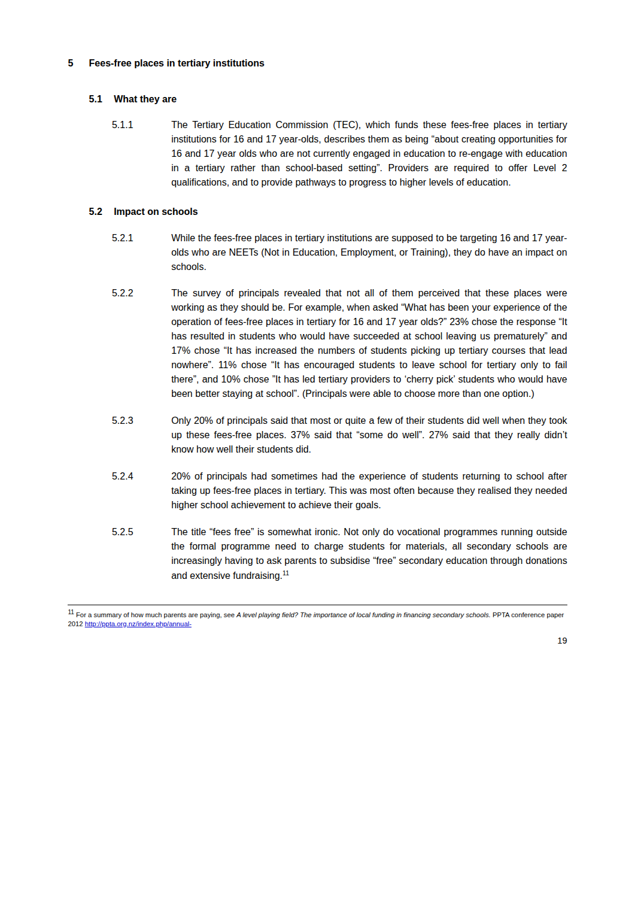5 Fees-free places in tertiary institutions
5.1 What they are
5.1.1
The Tertiary Education Commission (TEC), which funds these fees-free places in tertiary institutions for 16 and 17 year-olds, describes them as being “about creating opportunities for 16 and 17 year olds who are not currently engaged in education to re-engage with education in a tertiary rather than school-based setting”. Providers are required to offer Level 2 qualifications, and to provide pathways to progress to higher levels of education.
5.2 Impact on schools
5.2.1
While the fees-free places in tertiary institutions are supposed to be targeting 16 and 17 year-olds who are NEETs (Not in Education, Employment, or Training), they do have an impact on schools.
5.2.2
The survey of principals revealed that not all of them perceived that these places were working as they should be. For example, when asked “What has been your experience of the operation of fees-free places in tertiary for 16 and 17 year olds?” 23% chose the response “It has resulted in students who would have succeeded at school leaving us prematurely” and 17% chose “It has increased the numbers of students picking up tertiary courses that lead nowhere”. 11% chose “It has encouraged students to leave school for tertiary only to fail there”, and 10% chose ”It has led tertiary providers to ‘cherry pick’ students who would have been better staying at school”. (Principals were able to choose more than one option.)
5.2.3
Only 20% of principals said that most or quite a few of their students did well when they took up these fees-free places. 37% said that “some do well”. 27% said that they really didn’t know how well their students did.
5.2.4
20% of principals had sometimes had the experience of students returning to school after taking up fees-free places in tertiary. This was most often because they realised they needed higher school achievement to achieve their goals.
5.2.5
The title “fees free” is somewhat ironic. Not only do vocational programmes running outside the formal programme need to charge students for materials, all secondary schools are increasingly having to ask parents to subsidise “free” secondary education through donations and extensive fundraising.11
11 For a summary of how much parents are paying, see A level playing field? The importance of local funding in financing secondary schools. PPTA conference paper 2012 http://ppta.org.nz/index.php/annual-
19